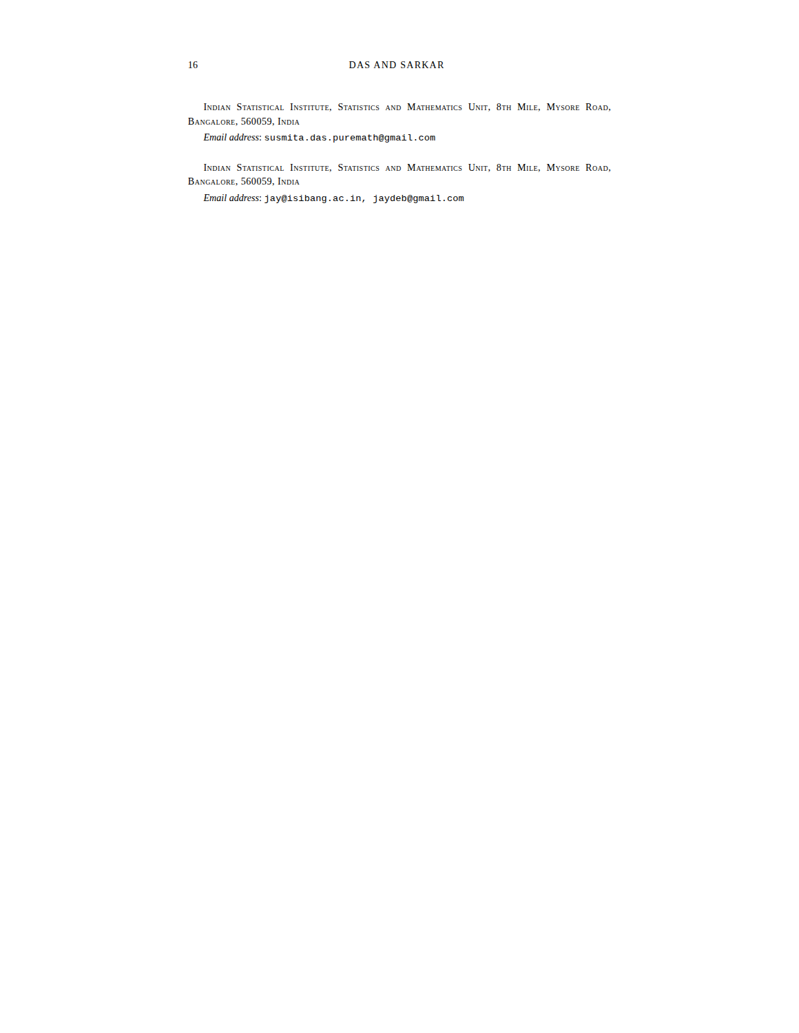16 DAS AND SARKAR
Indian Statistical Institute, Statistics and Mathematics Unit, 8th Mile, Mysore Road, Bangalore, 560059, India
Email address: susmita.das.puremath@gmail.com
Indian Statistical Institute, Statistics and Mathematics Unit, 8th Mile, Mysore Road, Bangalore, 560059, India
Email address: jay@isibang.ac.in, jaydeb@gmail.com